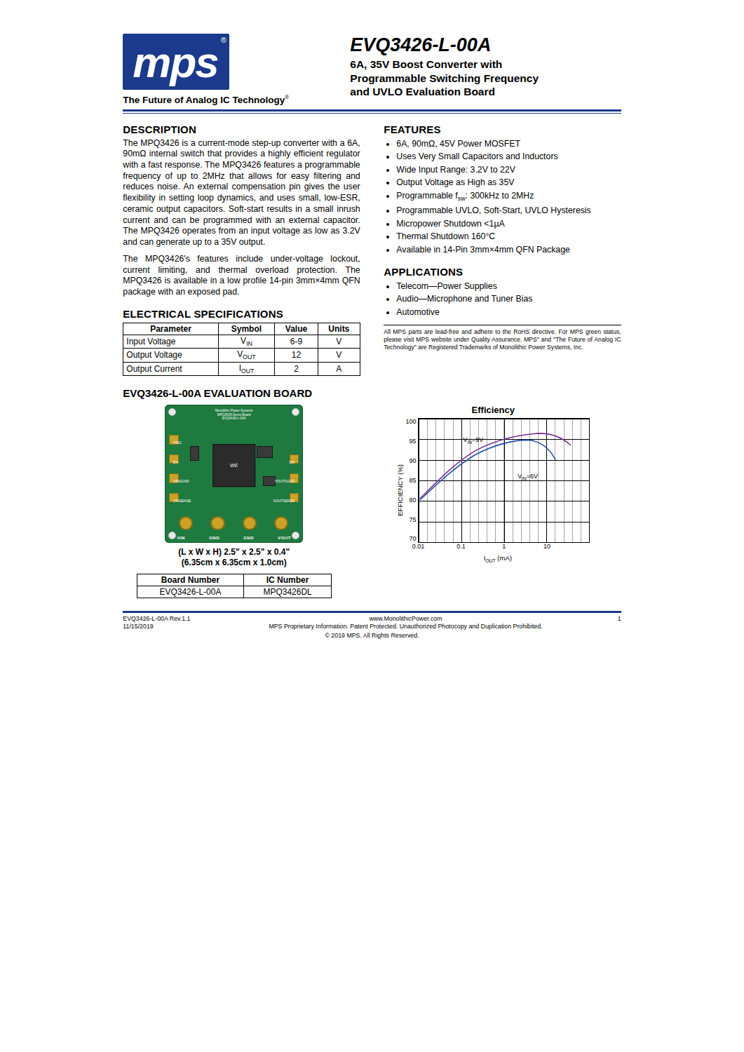mps®
The Future of Analog IC Technology®
EVQ3426-L-00A
6A, 35V Boost Converter with
Programmable Switching Frequency
and UVLO Evaluation Board
DESCRIPTION
The MPQ3426 is a current-mode step-up converter with a 6A, 90mΩ internal switch that provides a highly efficient regulator with a fast response. The MPQ3426 features a programmable frequency of up to 2MHz that allows for easy filtering and reduces noise. An external compensation pin gives the user flexibility in setting loop dynamics, and uses small, low-ESR, ceramic output capacitors. Soft-start results in a small inrush current and can be programmed with an external capacitor. The MPQ3426 operates from an input voltage as low as 3.2V and can generate up to a 35V output.
The MPQ3426's features include under-voltage lockout, current limiting, and thermal overload protection. The MPQ3426 is available in a low profile 14-pin 3mm×4mm QFN package with an exposed pad.
ELECTRICAL SPECIFICATIONS
| Parameter | Symbol | Value | Units |
| --- | --- | --- | --- |
| Input Voltage | V IN | 6-9 | V |
| Output Voltage | V OUT | 12 | V |
| Output Current | I OUT | 2 | A |
FEATURES
6A, 90mΩ, 45V Power MOSFET
Uses Very Small Capacitors and Inductors
Wide Input Range: 3.2V to 22V
Output Voltage as High as 35V
Programmable fsw: 300kHz to 2MHz
Programmable UVLO, Soft-Start, UVLO Hysteresis
Micropower Shutdown <1µA
Thermal Shutdown 160°C
Available in 14-Pin 3mm×4mm QFN Package
APPLICATIONS
Telecom—Power Supplies
Audio—Microphone and Tuner Bias
Automotive
All MPS parts are lead-free and adhere to the RoHS directive. For MPS green status, please visit MPS website under Quality Assurance. MPS" and "The Future of Analog IC Technology" are Registered Trademarks of Monolithic Power Systems, Inc.
EVQ3426-L-00A EVALUATION BOARD
Monolithic Power Systems
MPQ3426 Demo Board
EVQ3426-L-00A
WE
VIN2 EN VINSGND VINSENSE SW VOUTSGND VOUTSENSE
VIN GND GND VOUT
(L x W x H) 2.5" x 2.5" x 0.4"
(6.35cm x 6.35cm x 1.0cm)
| Board Number | IC Number |
| --- | --- |
| EVQ3426-L-00A | MPQ3426DL |
Efficiency
EFFICIENCY (%)
100 95 90 85 80 75 70
VIN=9V
VIN=6V
0.01 0.1 1 10
IOUT (mA)
EVQ3426-L-00A Rev.1.1
11/15/2019
www.MonolithicPower.com
MPS Proprietary Information. Patent Protected. Unauthorized Photocopy and Duplication Prohibited.
1
© 2019 MPS. All Rights Reserved.